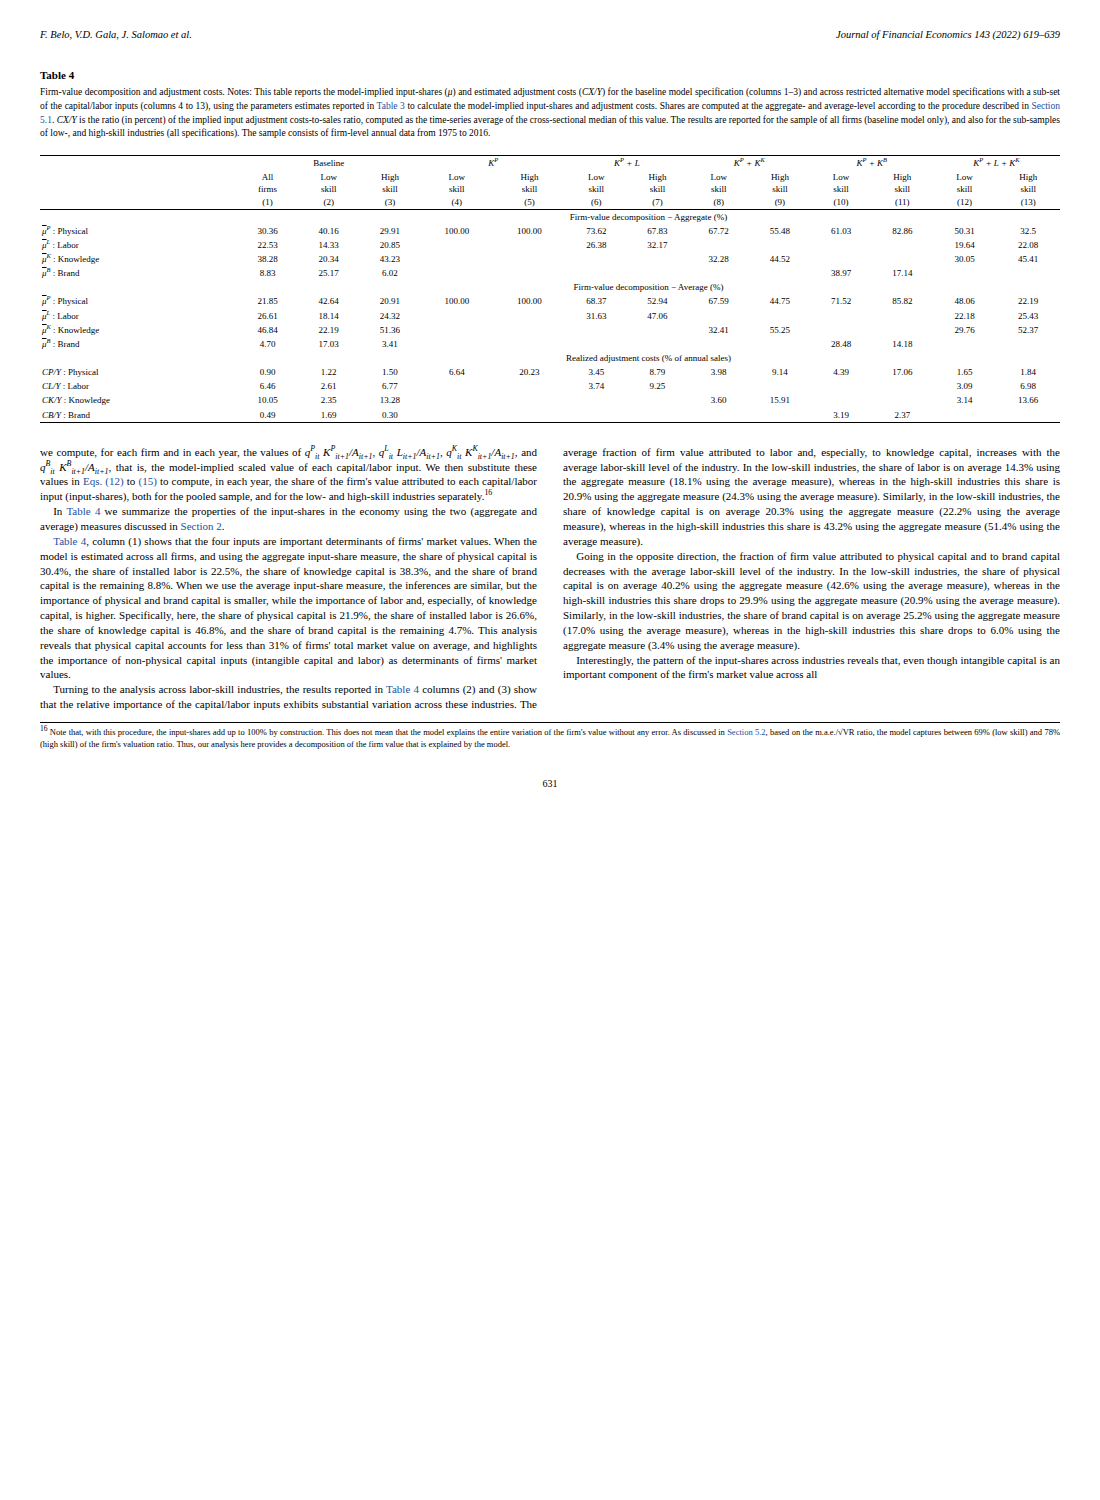F. Belo, V.D. Gala, J. Salomao et al.
Journal of Financial Economics 143 (2022) 619–639
Table 4
Firm-value decomposition and adjustment costs. Notes: This table reports the model-implied input-shares (μ) and estimated adjustment costs (CX/Y) for the baseline model specification (columns 1–3) and across restricted alternative model specifications with a sub-set of the capital/labor inputs (columns 4 to 13), using the parameters estimates reported in Table 3 to calculate the model-implied input-shares and adjustment costs. Shares are computed at the aggregate- and average-level according to the procedure described in Section 5.1. CX/Y is the ratio (in percent) of the implied input adjustment costs-to-sales ratio, computed as the time-series average of the cross-sectional median of this value. The results are reported for the sample of all firms (baseline model only), and also for the sub-samples of low-, and high-skill industries (all specifications). The sample consists of firm-level annual data from 1975 to 2016.
| | Baseline | K P | K P + L | K P + K K | K P + K B | K P + L + K K |
| | All firms (1) | Low skill (2) | High skill (3) | Low skill (4) | High skill (5) | Low skill (6) | High skill (7) | Low skill (8) | High skill (9) | Low skill (10) | High skill (11) | Low skill (12) | High skill (13) |
| | Firm-value decomposition − Aggregate (%) |
| μ P : Physical | 30.36 | 40.16 | 29.91 | 100.00 | 100.00 | 73.62 | 67.83 | 67.72 | 55.48 | 61.03 | 82.86 | 50.31 | 32.5 |
| μ L : Labor | 22.53 | 14.33 | 20.85 | | | 26.38 | 32.17 | | | | | 19.64 | 22.08 |
| μ K : Knowledge | 38.28 | 20.34 | 43.23 | | | | | 32.28 | 44.52 | | | 30.05 | 45.41 |
| μ B : Brand | 8.83 | 25.17 | 6.02 | | | | | | | 38.97 | 17.14 | | |
| | Firm-value decomposition − Average (%) |
| μ P : Physical | 21.85 | 42.64 | 20.91 | 100.00 | 100.00 | 68.37 | 52.94 | 67.59 | 44.75 | 71.52 | 85.82 | 48.06 | 22.19 |
| μ L : Labor | 26.61 | 18.14 | 24.32 | | | 31.63 | 47.06 | | | | | 22.18 | 25.43 |
| μ K : Knowledge | 46.84 | 22.19 | 51.36 | | | | | 32.41 | 55.25 | | | 29.76 | 52.37 |
| μ B : Brand | 4.70 | 17.03 | 3.41 | | | | | | | 28.48 | 14.18 | | |
| | Realized adjustment costs (% of annual sales) |
| CP/Y : Physical | 0.90 | 1.22 | 1.50 | 6.64 | 20.23 | 3.45 | 8.79 | 3.98 | 9.14 | 4.39 | 17.06 | 1.65 | 1.84 |
| CL/Y : Labor | 6.46 | 2.61 | 6.77 | | | 3.74 | 9.25 | | | | | 3.09 | 6.98 |
| CK/Y : Knowledge | 10.05 | 2.35 | 13.28 | | | | | 3.60 | 15.91 | | | 3.14 | 13.66 |
| CB/Y : Brand | 0.49 | 1.69 | 0.30 | | | | | | | 3.19 | 2.37 | | |
we compute, for each firm and in each year, the values of qPit KPit+1/Ait+1, qLit Lit+1/Ait+1, qKit KKit+1/Ait+1, and qBit KBit+1/Ait+1, that is, the model-implied scaled value of each capital/labor input. We then substitute these values in Eqs. (12) to (15) to compute, in each year, the share of the firm's value attributed to each capital/labor input (input-shares), both for the pooled sample, and for the low- and high-skill industries separately.16
In Table 4 we summarize the properties of the input-shares in the economy using the two (aggregate and average) measures discussed in Section 2.
Table 4, column (1) shows that the four inputs are important determinants of firms' market values. When the model is estimated across all firms, and using the aggregate input-share measure, the share of physical capital is 30.4%, the share of installed labor is 22.5%, the share of knowledge capital is 38.3%, and the share of brand capital is the remaining 8.8%. When we use the average input-share measure, the inferences are similar, but the importance of physical and brand capital is smaller, while the importance of labor and, especially, of knowledge capital, is higher. Specifically, here, the share of physical capital is 21.9%, the share of installed labor is 26.6%, the share of knowledge capital is 46.8%, and the share of brand capital is the remaining 4.7%. This analysis reveals that physical capital accounts for less than 31% of firms' total market value on average, and highlights the importance of non-physical capital inputs (intangible capital and labor) as determinants of firms' market values.
Turning to the analysis across labor-skill industries, the results reported in Table 4 columns (2) and (3) show that the relative importance of the capital/labor inputs exhibits substantial variation across these industries. The average fraction of firm value attributed to labor and, especially, to knowledge capital, increases with the average labor-skill level of the industry. In the low-skill industries, the share of labor is on average 14.3% using the aggregate measure (18.1% using the average measure), whereas in the high-skill industries this share is 20.9% using the aggregate measure (24.3% using the average measure). Similarly, in the low-skill industries, the share of knowledge capital is on average 20.3% using the aggregate measure (22.2% using the average measure), whereas in the high-skill industries this share is 43.2% using the aggregate measure (51.4% using the average measure).
Going in the opposite direction, the fraction of firm value attributed to physical capital and to brand capital decreases with the average labor-skill level of the industry. In the low-skill industries, the share of physical capital is on average 40.2% using the aggregate measure (42.6% using the average measure), whereas in the high-skill industries this share drops to 29.9% using the aggregate measure (20.9% using the average measure). Similarly, in the low-skill industries, the share of brand capital is on average 25.2% using the aggregate measure (17.0% using the average measure), whereas in the high-skill industries this share drops to 6.0% using the aggregate measure (3.4% using the average measure).
Interestingly, the pattern of the input-shares across industries reveals that, even though intangible capital is an important component of the firm's market value across all
16 Note that, with this procedure, the input-shares add up to 100% by construction. This does not mean that the model explains the entire variation of the firm's value without any error. As discussed in Section 5.2, based on the m.a.e./√VR ratio, the model captures between 69% (low skill) and 78% (high skill) of the firm's valuation ratio. Thus, our analysis here provides a decomposition of the firm value that is explained by the model.
631